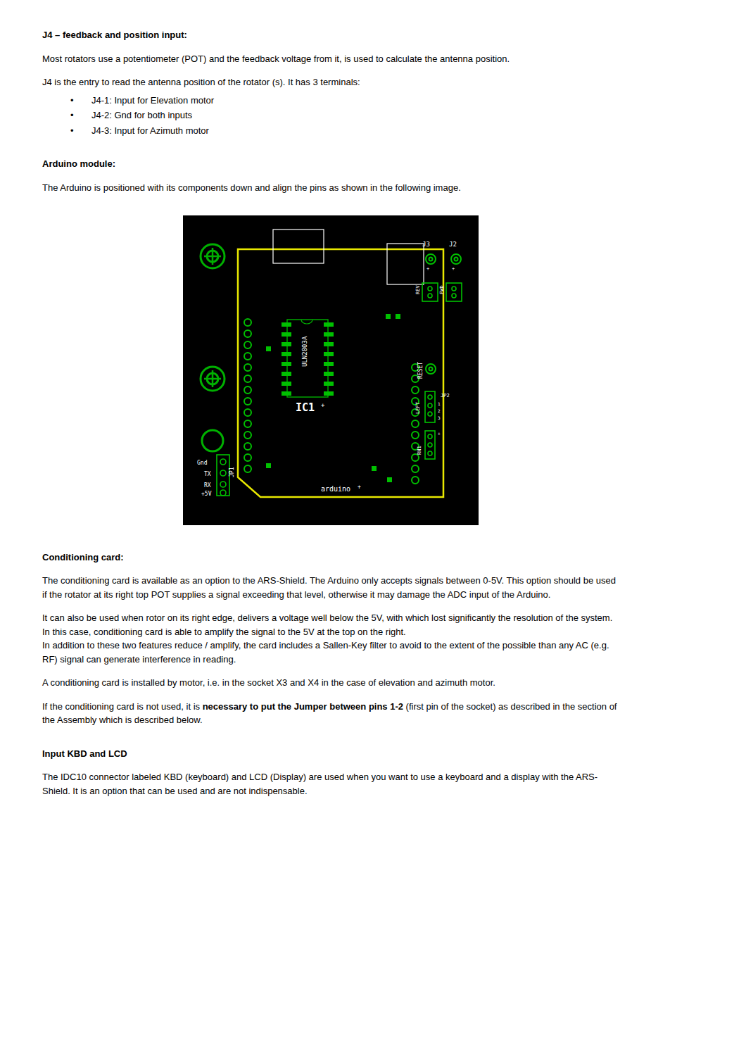J4 – feedback and position input:
Most rotators use a potentiometer (POT) and the feedback voltage from it, is used to calculate the antenna position.
J4 is the entry to read the antenna position of the rotator (s). It has 3 terminals:
J4-1: Input for Elevation motor
J4-2: Gnd for both inputs
J4-3: Input for Azimuth motor
Arduino module:
The Arduino is positioned with its components down and align the pins as shown in the following image.
IC1 + ULN2803A J3 J2 + + REV FWD RESET JP2 1 2 3 LEFT RN1 + Gnd TX RX +5V JP1 arduino +
Conditioning card:
The conditioning card is available as an option to the ARS-Shield. The Arduino only accepts signals between 0-5V. This option should be used if the rotator at its right top POT supplies a signal exceeding that level, otherwise it may damage the ADC input of the Arduino.
It can also be used when rotor on its right edge, delivers a voltage well below the 5V, with which lost significantly the resolution of the system. In this case, conditioning card is able to amplify the signal to the 5V at the top on the right.
In addition to these two features reduce / amplify, the card includes a Sallen-Key filter to avoid to the extent of the possible than any AC (e.g. RF) signal can generate interference in reading.
A conditioning card is installed by motor, i.e. in the socket X3 and X4 in the case of elevation and azimuth motor.
If the conditioning card is not used, it is necessary to put the Jumper between pins 1-2 (first pin of the socket) as described in the section of the Assembly which is described below.
Input KBD and LCD
The IDC10 connector labeled KBD (keyboard) and LCD (Display) are used when you want to use a keyboard and a display with the ARS-Shield. It is an option that can be used and are not indispensable.